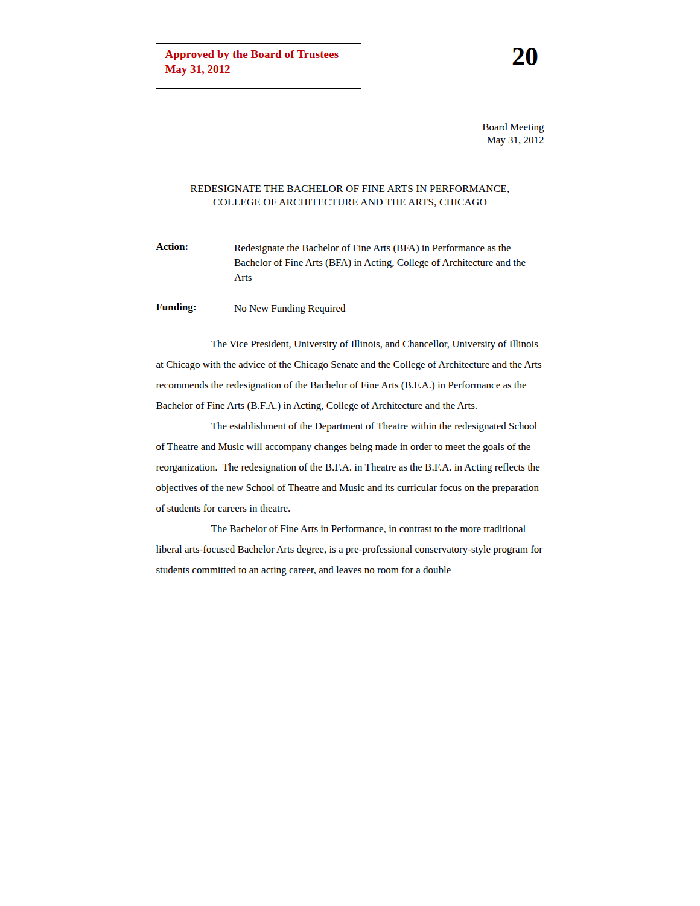Approved by the Board of Trustees
May 31, 2012
20
Board Meeting
May 31, 2012
Redesignate the Bachelor of Fine Arts in Performance,
College of Architecture and the Arts, Chicago
Action:
Redesignate the Bachelor of Fine Arts (BFA) in Performance as the Bachelor of Fine Arts (BFA) in Acting, College of Architecture and the Arts
Funding:
No New Funding Required
The Vice President, University of Illinois, and Chancellor, University of Illinois at Chicago with the advice of the Chicago Senate and the College of Architecture and the Arts recommends the redesignation of the Bachelor of Fine Arts (B.F.A.) in Performance as the Bachelor of Fine Arts (B.F.A.) in Acting, College of Architecture and the Arts.
The establishment of the Department of Theatre within the redesignated School of Theatre and Music will accompany changes being made in order to meet the goals of the reorganization. The redesignation of the B.F.A. in Theatre as the B.F.A. in Acting reflects the objectives of the new School of Theatre and Music and its curricular focus on the preparation of students for careers in theatre.
The Bachelor of Fine Arts in Performance, in contrast to the more traditional liberal arts-focused Bachelor Arts degree, is a pre-professional conservatory-style program for students committed to an acting career, and leaves no room for a double